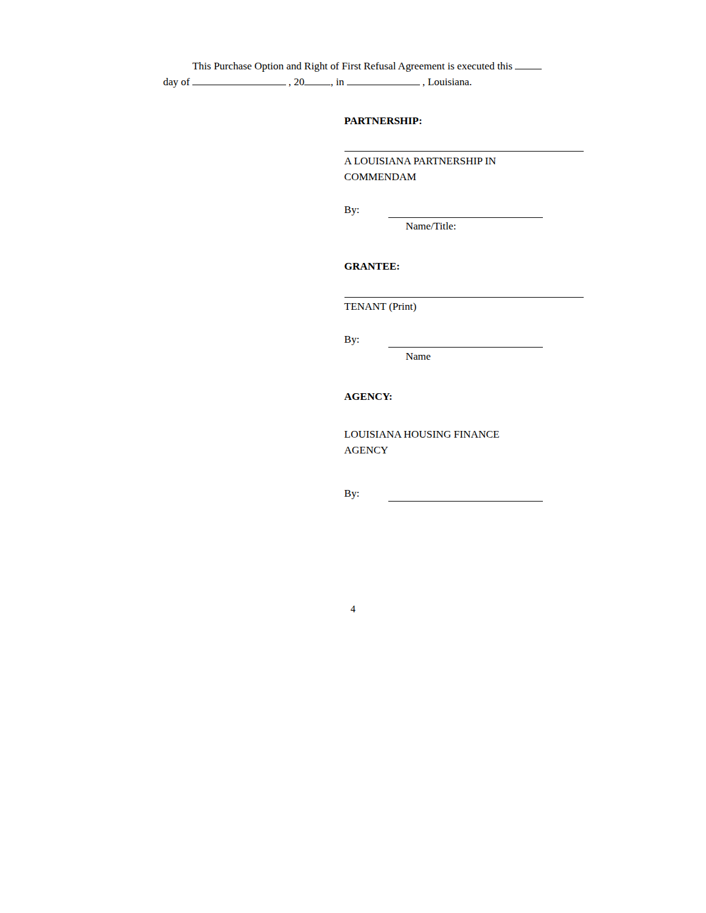This Purchase Option and Right of First Refusal Agreement is executed this day of , 20 , in , Louisiana.
PARTNERSHIP:
A LOUISIANA PARTNERSHIP IN COMMENDAM
By:
Name/Title:
GRANTEE:
TENANT (Print)
By:
Name
AGENCY:
LOUISIANA HOUSING FINANCE AGENCY
By:
4